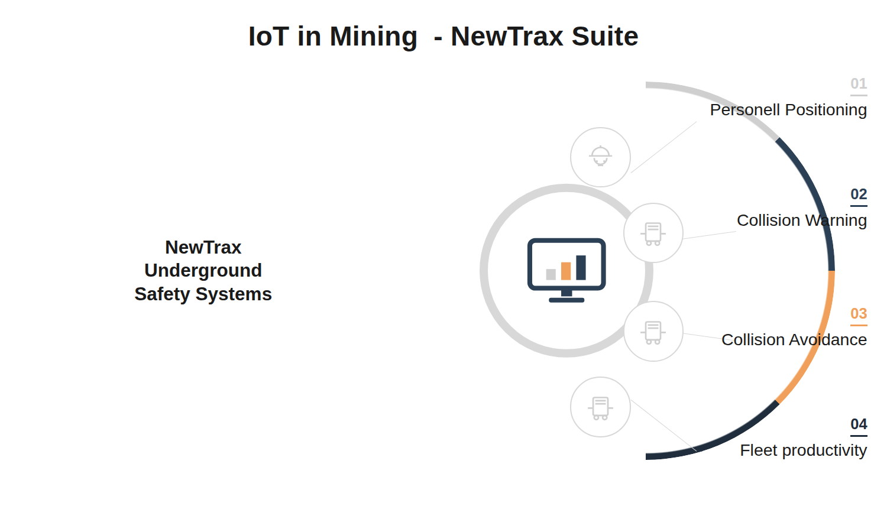IoT in Mining - NewTrax Suite
NewTrax
Underground
Safety Systems
01
Personell Positioning
02
Collision Warning
03
Collision Avoidance
04
Fleet productivity